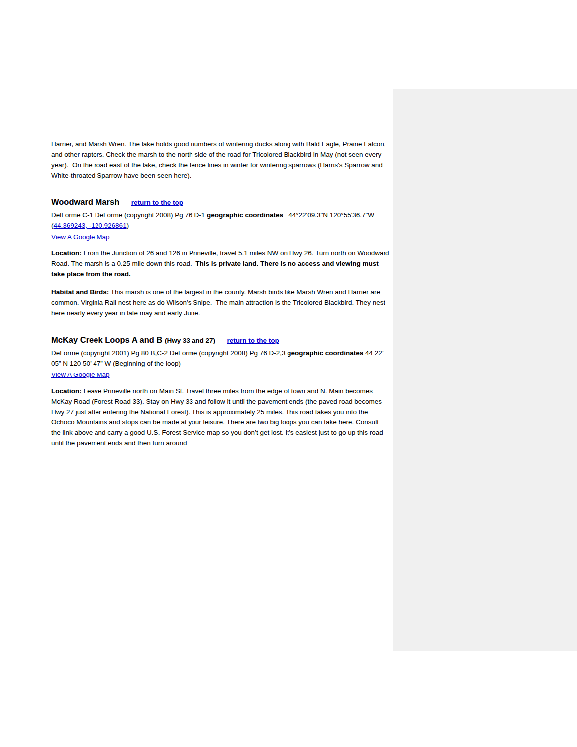Harrier, and Marsh Wren. The lake holds good numbers of wintering ducks along with Bald Eagle, Prairie Falcon, and other raptors. Check the marsh to the north side of the road for Tricolored Blackbird in May (not seen every year). On the road east of the lake, check the fence lines in winter for wintering sparrows (Harris's Sparrow and White-throated Sparrow have been seen here).
Woodward Marsh return to the top
DelLorme C-1 DeLorme (copyright 2008) Pg 76 D-1 geographic coordinates 44°22'09.3"N 120°55'36.7"W (44.369243, -120.926861)
View A Google Map
Location: From the Junction of 26 and 126 in Prineville, travel 5.1 miles NW on Hwy 26. Turn north on Woodward Road. The marsh is a 0.25 mile down this road. This is private land. There is no access and viewing must take place from the road.
Habitat and Birds: This marsh is one of the largest in the county. Marsh birds like Marsh Wren and Harrier are common. Virginia Rail nest here as do Wilson's Snipe. The main attraction is the Tricolored Blackbird. They nest here nearly every year in late may and early June.
McKay Creek Loops A and B (Hwy 33 and 27) return to the top
DeLorme (copyright 2001) Pg 80 B,C-2 DeLorme (copyright 2008) Pg 76 D-2,3 geographic coordinates 44 22’ 05” N 120 50’ 47” W (Beginning of the loop)
View A Google Map
Location: Leave Prineville north on Main St. Travel three miles from the edge of town and N. Main becomes McKay Road (Forest Road 33). Stay on Hwy 33 and follow it until the pavement ends (the paved road becomes Hwy 27 just after entering the National Forest). This is approximately 25 miles. This road takes you into the Ochoco Mountains and stops can be made at your leisure. There are two big loops you can take here. Consult the link above and carry a good U.S. Forest Service map so you don’t get lost. It’s easiest just to go up this road until the pavement ends and then turn around